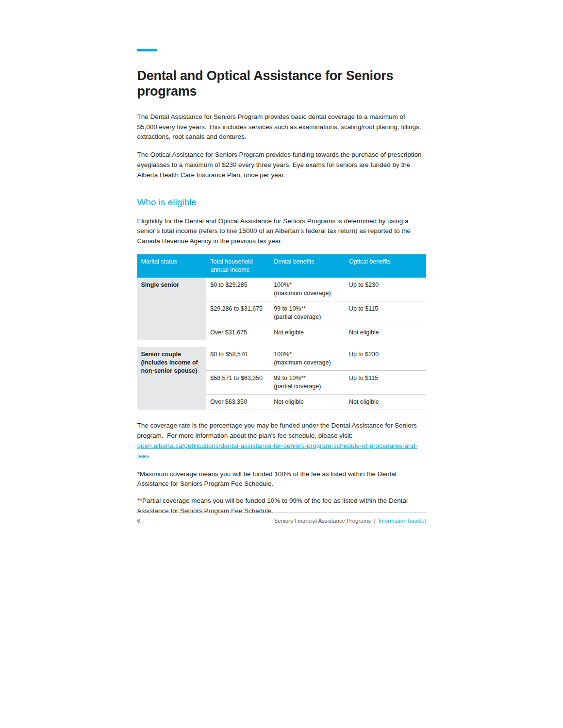Dental and Optical Assistance for Seniors programs
The Dental Assistance for Seniors Program provides basic dental coverage to a maximum of $5,000 every five years. This includes services such as examinations, scaling/root planing, fillings, extractions, root canals and dentures.
The Optical Assistance for Seniors Program provides funding towards the purchase of prescription eyeglasses to a maximum of $230 every three years. Eye exams for seniors are funded by the Alberta Health Care Insurance Plan, once per year.
Who is eligible
Eligibility for the Dental and Optical Assistance for Seniors Programs is determined by using a senior’s total income (refers to line 15000 of an Albertan’s federal tax return) as reported to the Canada Revenue Agency in the previous tax year.
| Marital status | Total household annual income | Dental benefits | Optical benefits |
| --- | --- | --- | --- |
| Single senior | $0 to $29,285 | 100%* (maximum coverage) | Up to $230 |
| $29,286 to $31,675 | 99 to 10%** (partial coverage) | Up to $115 |
| Over $31,675 | Not eligible | Not eligible |
| Senior couple (includes income of non-senior spouse) | $0 to $58,570 | 100%* (maximum coverage) | Up to $230 |
| $58,571 to $63,350 | 99 to 10%** (partial coverage) | Up to $115 |
| Over $63,350 | Not eligible | Not eligible |
The coverage rate is the percentage you may be funded under the Dental Assistance for Seniors program. For more information about the plan’s fee schedule, please visit: open.alberta.ca/publications/dental-assistance-for-seniors-program-schedule-of-procedures-and-fees
*Maximum coverage means you will be funded 100% of the fee as listed within the Dental Assistance for Seniors Program Fee Schedule.
**Partial coverage means you will be funded 10% to 99% of the fee as listed within the Dental Assistance for Seniors Program Fee Schedule.
6
Seniors Financial Assistance Programs | Information booklet